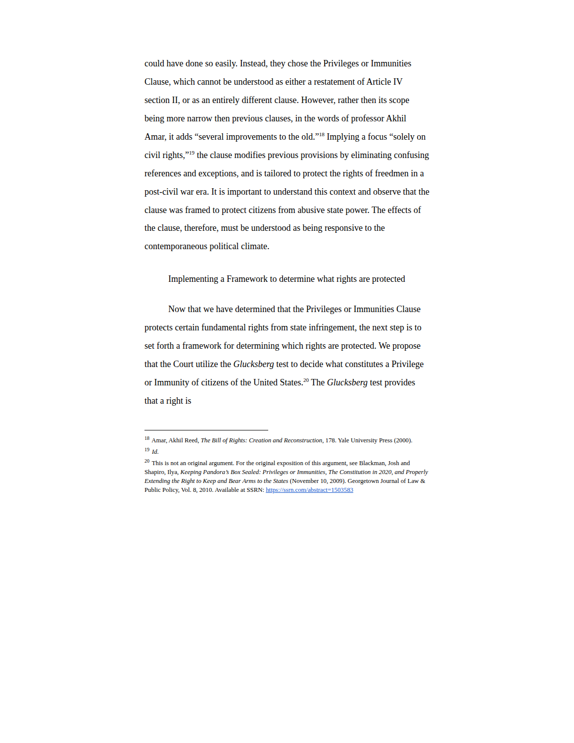could have done so easily. Instead, they chose the Privileges or Immunities Clause, which cannot be understood as either a restatement of Article IV section II, or as an entirely different clause. However, rather then its scope being more narrow then previous clauses, in the words of professor Akhil Amar, it adds “several improvements to the old.”18 Implying a focus “solely on civil rights,”19 the clause modifies previous provisions by eliminating confusing references and exceptions, and is tailored to protect the rights of freedmen in a post-civil war era. It is important to understand this context and observe that the clause was framed to protect citizens from abusive state power. The effects of the clause, therefore, must be understood as being responsive to the contemporaneous political climate.
Implementing a Framework to determine what rights are protected
Now that we have determined that the Privileges or Immunities Clause protects certain fundamental rights from state infringement, the next step is to set forth a framework for determining which rights are protected. We propose that the Court utilize the Glucksberg test to decide what constitutes a Privilege or Immunity of citizens of the United States.20 The Glucksberg test provides that a right is
18 Amar, Akhil Reed, The Bill of Rights: Creation and Reconstruction, 178. Yale University Press (2000).
19 Id.
20 This is not an original argument. For the original exposition of this argument, see Blackman, Josh and Shapiro, Ilya, Keeping Pandora’s Box Sealed: Privileges or Immunities, The Constitution in 2020, and Properly Extending the Right to Keep and Bear Arms to the States (November 10, 2009). Georgetown Journal of Law & Public Policy, Vol. 8, 2010. Available at SSRN: https://ssrn.com/abstract=1503583